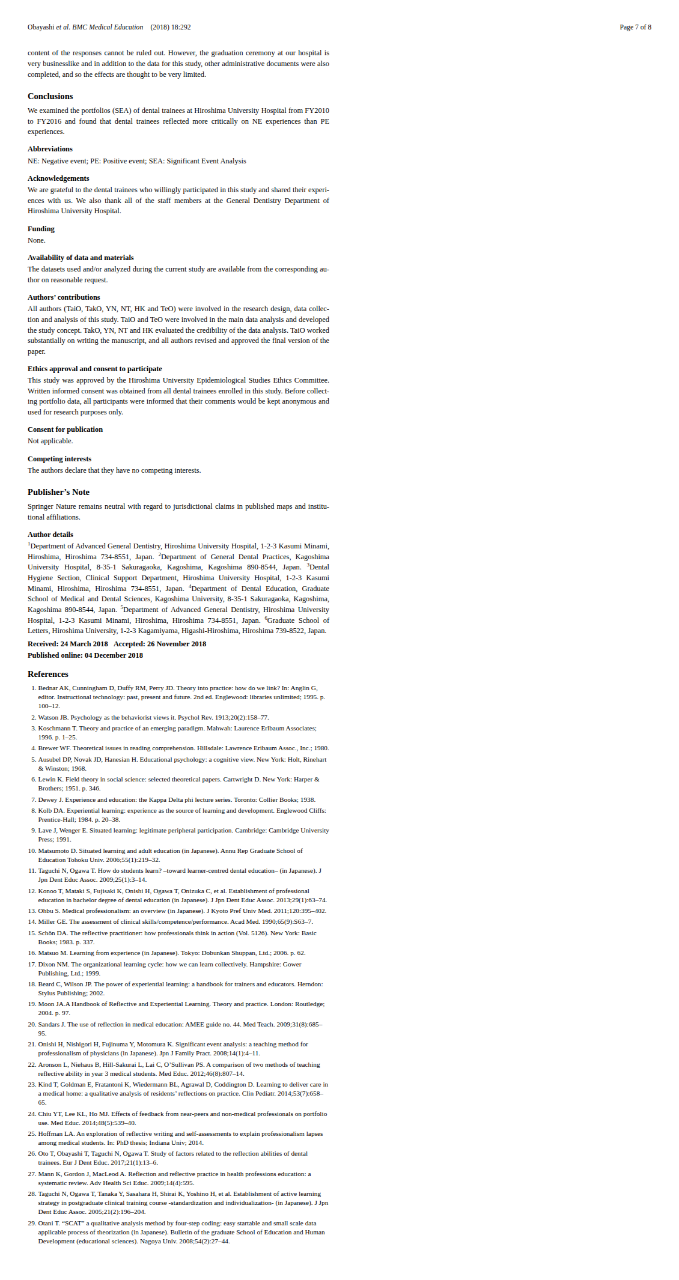Obayashi et al. BMC Medical Education (2018) 18:292
Page 7 of 8
content of the responses cannot be ruled out. However, the graduation ceremony at our hospital is very businesslike and in addition to the data for this study, other administrative documents were also completed, and so the effects are thought to be very limited.
Conclusions
We examined the portfolios (SEA) of dental trainees at Hiroshima University Hospital from FY2010 to FY2016 and found that dental trainees reflected more critically on NE experiences than PE experiences.
Abbreviations
NE: Negative event; PE: Positive event; SEA: Significant Event Analysis
Acknowledgements
We are grateful to the dental trainees who willingly participated in this study and shared their experiences with us. We also thank all of the staff members at the General Dentistry Department of Hiroshima University Hospital.
Funding
None.
Availability of data and materials
The datasets used and/or analyzed during the current study are available from the corresponding author on reasonable request.
Authors’ contributions
All authors (TaiO, TakO, YN, NT, HK and TeO) were involved in the research design, data collection and analysis of this study. TaiO and TeO were involved in the main data analysis and developed the study concept. TakO, YN, NT and HK evaluated the credibility of the data analysis. TaiO worked substantially on writing the manuscript, and all authors revised and approved the final version of the paper.
Ethics approval and consent to participate
This study was approved by the Hiroshima University Epidemiological Studies Ethics Committee. Written informed consent was obtained from all dental trainees enrolled in this study. Before collecting portfolio data, all participants were informed that their comments would be kept anonymous and used for research purposes only.
Consent for publication
Not applicable.
Competing interests
The authors declare that they have no competing interests.
Publisher’s Note
Springer Nature remains neutral with regard to jurisdictional claims in published maps and institutional affiliations.
Author details
1Department of Advanced General Dentistry, Hiroshima University Hospital, 1-2-3 Kasumi Minami, Hiroshima, Hiroshima 734-8551, Japan. 2Department of General Dental Practices, Kagoshima University Hospital, 8-35-1 Sakuragaoka, Kagoshima, Kagoshima 890-8544, Japan. 3Dental Hygiene Section, Clinical Support Department, Hiroshima University Hospital, 1-2-3 Kasumi Minami, Hiroshima, Hiroshima 734-8551, Japan. 4Department of Dental Education, Graduate School of Medical and Dental Sciences, Kagoshima University, 8-35-1 Sakuragaoka, Kagoshima, Kagoshima 890-8544, Japan. 5Department of Advanced General Dentistry, Hiroshima University Hospital, 1-2-3 Kasumi Minami, Hiroshima, Hiroshima 734-8551, Japan. 6Graduate School of Letters, Hiroshima University, 1-2-3 Kagamiyama, Higashi-Hiroshima, Hiroshima 739-8522, Japan.
Received: 24 March 2018 Accepted: 26 November 2018
Published online: 04 December 2018
References
Bednar AK, Cunningham D, Duffy RM, Perry JD. Theory into practice: how do we link? In: Anglin G, editor. Instructional technology: past, present and future. 2nd ed. Englewood: libraries unlimited; 1995. p. 100–12.
Watson JB. Psychology as the behaviorist views it. Psychol Rev. 1913;20(2):158–77.
Koschmann T. Theory and practice of an emerging paradigm. Mahwah: Laurence Erlbaum Associates; 1996. p. 1–25.
Brewer WF. Theoretical issues in reading comprehension. Hillsdale: Lawrence Eribaum Assoc., Inc.; 1980.
Ausubel DP, Novak JD, Hanesian H. Educational psychology: a cognitive view. New York: Holt, Rinehart & Winston; 1968.
Lewin K. Field theory in social science: selected theoretical papers. Cartwright D. New York: Harper & Brothers; 1951. p. 346.
Dewey J. Experience and education: the Kappa Delta phi lecture series. Toronto: Collier Books; 1938.
Kolb DA. Experiential learning: experience as the source of learning and development. Englewood Cliffs: Prentice-Hall; 1984. p. 20–38.
Lave J, Wenger E. Situated learning: legitimate peripheral participation. Cambridge: Cambridge University Press; 1991.
Matsumoto D. Situated learning and adult education (in Japanese). Annu Rep Graduate School of Education Tohoku Univ. 2006;55(1):219–32.
Taguchi N, Ogawa T. How do students learn? –toward learner-centred dental education– (in Japanese). J Jpn Dent Educ Assoc. 2009;25(1):3–14.
Konoo T, Mataki S, Fujisaki K, Onishi H, Ogawa T, Onizuka C, et al. Establishment of professional education in bachelor degree of dental education (in Japanese). J Jpn Dent Educ Assoc. 2013;29(1):63–74.
Ohbu S. Medical professionalism: an overview (in Japanese). J Kyoto Pref Univ Med. 2011;120:395–402.
Miller GE. The assessment of clinical skills/competence/performance. Acad Med. 1990;65(9):S63–7.
Schön DA. The reflective practitioner: how professionals think in action (Vol. 5126). New York: Basic Books; 1983. p. 337.
Matsuo M. Learning from experience (in Japanese). Tokyo: Dobunkan Shuppan, Ltd.; 2006. p. 62.
Dixon NM. The organizational learning cycle: how we can learn collectively. Hampshire: Gower Publishing, Ltd.; 1999.
Beard C, Wilson JP. The power of experiential learning: a handbook for trainers and educators. Herndon: Stylus Publishing; 2002.
Moon JA.A Handbook of Reflective and Experiential Learning. Theory and practice. London: Routledge; 2004. p. 97.
Sandars J. The use of reflection in medical education: AMEE guide no. 44. Med Teach. 2009;31(8):685–95.
Onishi H, Nishigori H, Fujinuma Y, Motomura K. Significant event analysis: a teaching method for professionalism of physicians (in Japanese). Jpn J Family Pract. 2008;14(1):4–11.
Aronson L, Niehaus B, Hill-Sakurai L, Lai C, O’Sullivan PS. A comparison of two methods of teaching reflective ability in year 3 medical students. Med Educ. 2012;46(8):807–14.
Kind T, Goldman E, Fratantoni K, Wiedermann BL, Agrawal D, Coddington D. Learning to deliver care in a medical home: a qualitative analysis of residents’ reflections on practice. Clin Pediatr. 2014;53(7):658–65.
Chiu YT, Lee KL, Ho MJ. Effects of feedback from near-peers and non-medical professionals on portfolio use. Med Educ. 2014;48(5):539–40.
Hoffman LA. An exploration of reflective writing and self-assessments to explain professionalism lapses among medical students. In: PhD thesis; Indiana Univ; 2014.
Oto T, Obayashi T, Taguchi N, Ogawa T. Study of factors related to the reflection abilities of dental trainees. Eur J Dent Educ. 2017;21(1):13–6.
Mann K, Gordon J, MacLeod A. Reflection and reflective practice in health professions education: a systematic review. Adv Health Sci Educ. 2009;14(4):595.
Taguchi N, Ogawa T, Tanaka Y, Sasahara H, Shirai K, Yoshino H, et al. Establishment of active learning strategy in postgraduate clinical training course -standardization and individualization- (in Japanese). J Jpn Dent Educ Assoc. 2005;21(2):196–204.
Otani T. “SCAT” a qualitative analysis method by four-step coding: easy startable and small scale data applicable process of theorization (in Japanese). Bulletin of the graduate School of Education and Human Development (educational sciences). Nagoya Univ. 2008;54(2):27–44.